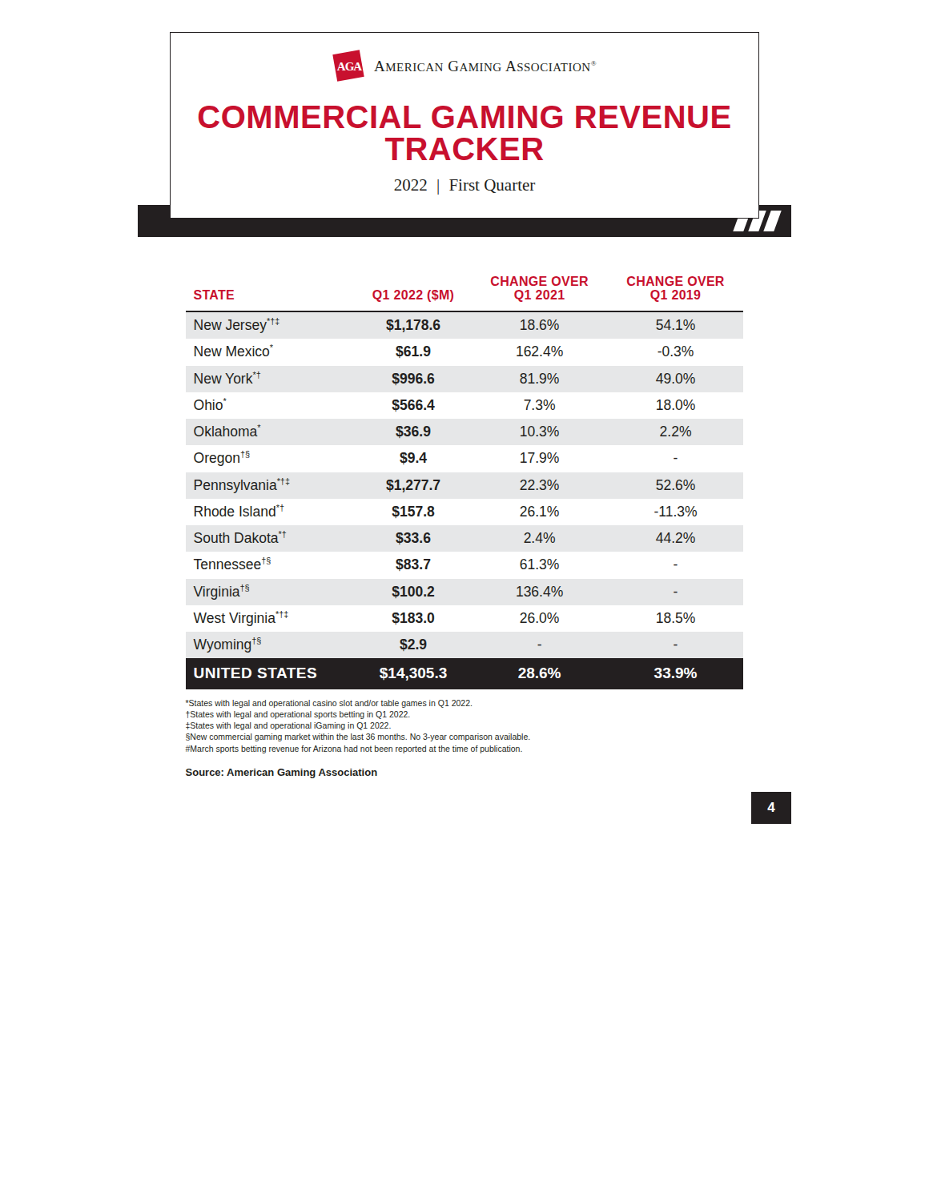AGA
AMERICAN GAMING ASSOCIATION®
Commercial Gaming Revenue Tracker
2022 | First Quarter
| State | Q1 2022 ($M) | Change over Q1 2021 | Change over Q1 2019 |
| --- | --- | --- | --- |
| New Jersey *†‡ | $1,178.6 | 18.6% | 54.1% |
| New Mexico * | $61.9 | 162.4% | -0.3% |
| New York *† | $996.6 | 81.9% | 49.0% |
| Ohio * | $566.4 | 7.3% | 18.0% |
| Oklahoma * | $36.9 | 10.3% | 2.2% |
| Oregon †§ | $9.4 | 17.9% | - |
| Pennsylvania *†‡ | $1,277.7 | 22.3% | 52.6% |
| Rhode Island *† | $157.8 | 26.1% | -11.3% |
| South Dakota *† | $33.6 | 2.4% | 44.2% |
| Tennessee †§ | $83.7 | 61.3% | - |
| Virginia †§ | $100.2 | 136.4% | - |
| West Virginia *†‡ | $183.0 | 26.0% | 18.5% |
| Wyoming †§ | $2.9 | - | - |
| United States | $14,305.3 | 28.6% | 33.9% |
*States with legal and operational casino slot and/or table games in Q1 2022.
†States with legal and operational sports betting in Q1 2022.
‡States with legal and operational iGaming in Q1 2022.
§New commercial gaming market within the last 36 months. No 3-year comparison available.
#March sports betting revenue for Arizona had not been reported at the time of publication.
Source: American Gaming Association
4